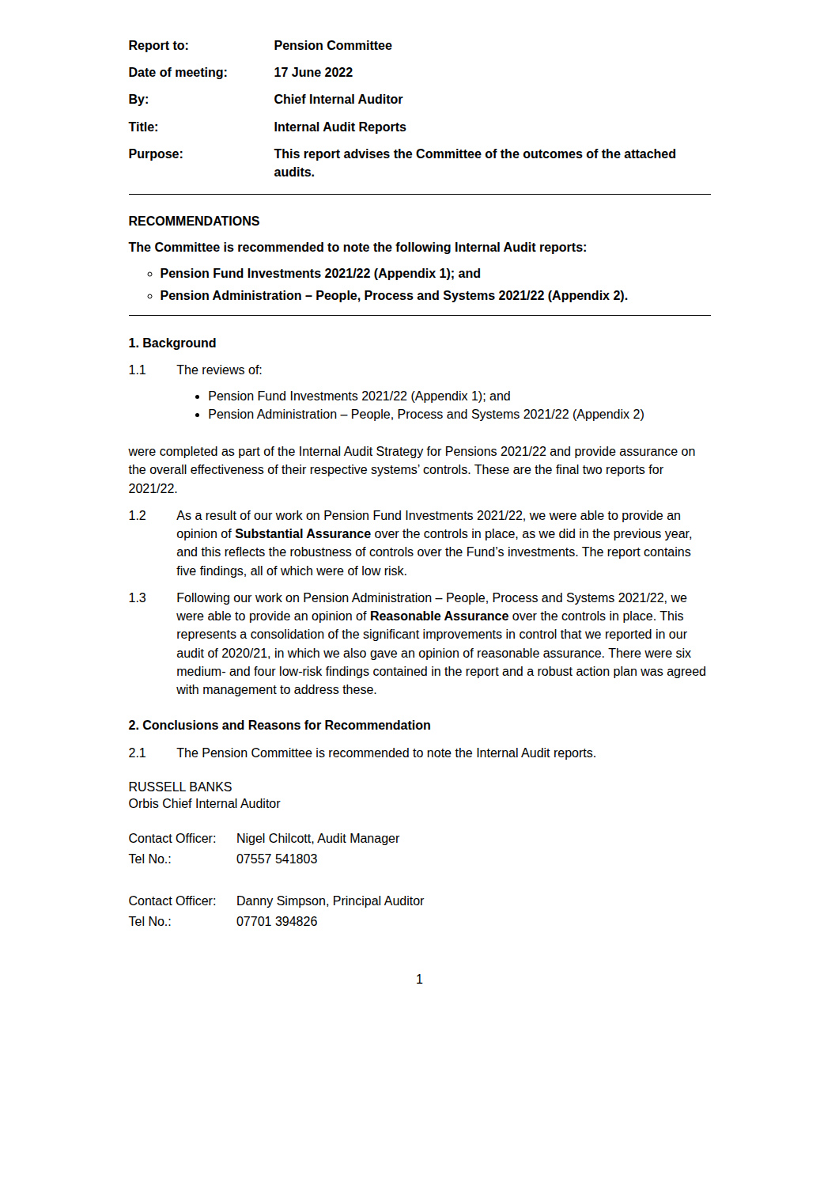| Report to: | Pension Committee |
| Date of meeting: | 17 June 2022 |
| By: | Chief Internal Auditor |
| Title: | Internal Audit Reports |
| Purpose: | This report advises the Committee of the outcomes of the attached audits. |
RECOMMENDATIONS
The Committee is recommended to note the following Internal Audit reports:
Pension Fund Investments 2021/22 (Appendix 1); and
Pension Administration – People, Process and Systems 2021/22 (Appendix 2).
1. Background
1.1
The reviews of:
Pension Fund Investments 2021/22 (Appendix 1); and
Pension Administration – People, Process and Systems 2021/22 (Appendix 2)
were completed as part of the Internal Audit Strategy for Pensions 2021/22 and provide assurance on the overall effectiveness of their respective systems’ controls. These are the final two reports for 2021/22.
1.2
As a result of our work on Pension Fund Investments 2021/22, we were able to provide an opinion of Substantial Assurance over the controls in place, as we did in the previous year, and this reflects the robustness of controls over the Fund’s investments. The report contains five findings, all of which were of low risk.
1.3
Following our work on Pension Administration – People, Process and Systems 2021/22, we were able to provide an opinion of Reasonable Assurance over the controls in place. This represents a consolidation of the significant improvements in control that we reported in our audit of 2020/21, in which we also gave an opinion of reasonable assurance. There were six medium- and four low-risk findings contained in the report and a robust action plan was agreed with management to address these.
2. Conclusions and Reasons for Recommendation
2.1
The Pension Committee is recommended to note the Internal Audit reports.
RUSSELL BANKS
Orbis Chief Internal Auditor
| Contact Officer: | Nigel Chilcott, Audit Manager |
| Tel No.: | 07557 541803 |
| Contact Officer: | Danny Simpson, Principal Auditor |
| Tel No.: | 07701 394826 |
1